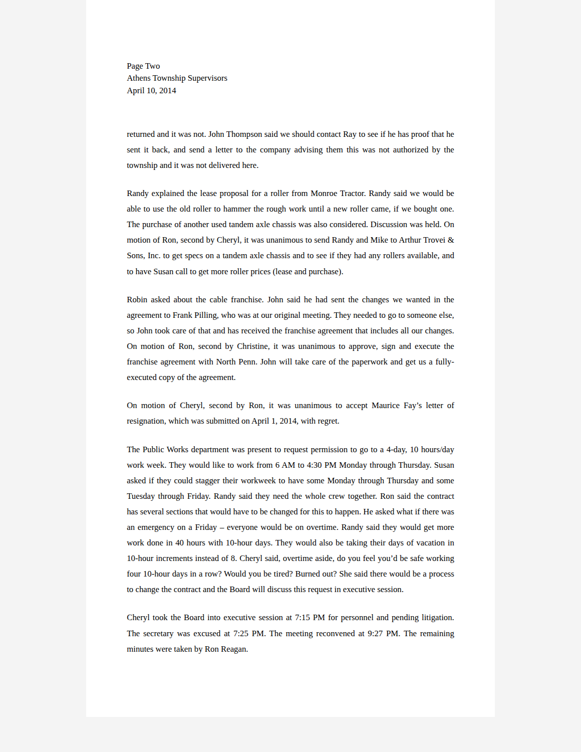Page Two
Athens Township Supervisors
April 10, 2014
returned and it was not. John Thompson said we should contact Ray to see if he has proof that he sent it back, and send a letter to the company advising them this was not authorized by the township and it was not delivered here.
Randy explained the lease proposal for a roller from Monroe Tractor. Randy said we would be able to use the old roller to hammer the rough work until a new roller came, if we bought one. The purchase of another used tandem axle chassis was also considered. Discussion was held. On motion of Ron, second by Cheryl, it was unanimous to send Randy and Mike to Arthur Trovei & Sons, Inc. to get specs on a tandem axle chassis and to see if they had any rollers available, and to have Susan call to get more roller prices (lease and purchase).
Robin asked about the cable franchise. John said he had sent the changes we wanted in the agreement to Frank Pilling, who was at our original meeting. They needed to go to someone else, so John took care of that and has received the franchise agreement that includes all our changes. On motion of Ron, second by Christine, it was unanimous to approve, sign and execute the franchise agreement with North Penn. John will take care of the paperwork and get us a fully-executed copy of the agreement.
On motion of Cheryl, second by Ron, it was unanimous to accept Maurice Fay’s letter of resignation, which was submitted on April 1, 2014, with regret.
The Public Works department was present to request permission to go to a 4-day, 10 hours/day work week. They would like to work from 6 AM to 4:30 PM Monday through Thursday. Susan asked if they could stagger their workweek to have some Monday through Thursday and some Tuesday through Friday. Randy said they need the whole crew together. Ron said the contract has several sections that would have to be changed for this to happen. He asked what if there was an emergency on a Friday – everyone would be on overtime. Randy said they would get more work done in 40 hours with 10-hour days. They would also be taking their days of vacation in 10-hour increments instead of 8. Cheryl said, overtime aside, do you feel you’d be safe working four 10-hour days in a row? Would you be tired? Burned out? She said there would be a process to change the contract and the Board will discuss this request in executive session.
Cheryl took the Board into executive session at 7:15 PM for personnel and pending litigation. The secretary was excused at 7:25 PM. The meeting reconvened at 9:27 PM. The remaining minutes were taken by Ron Reagan.